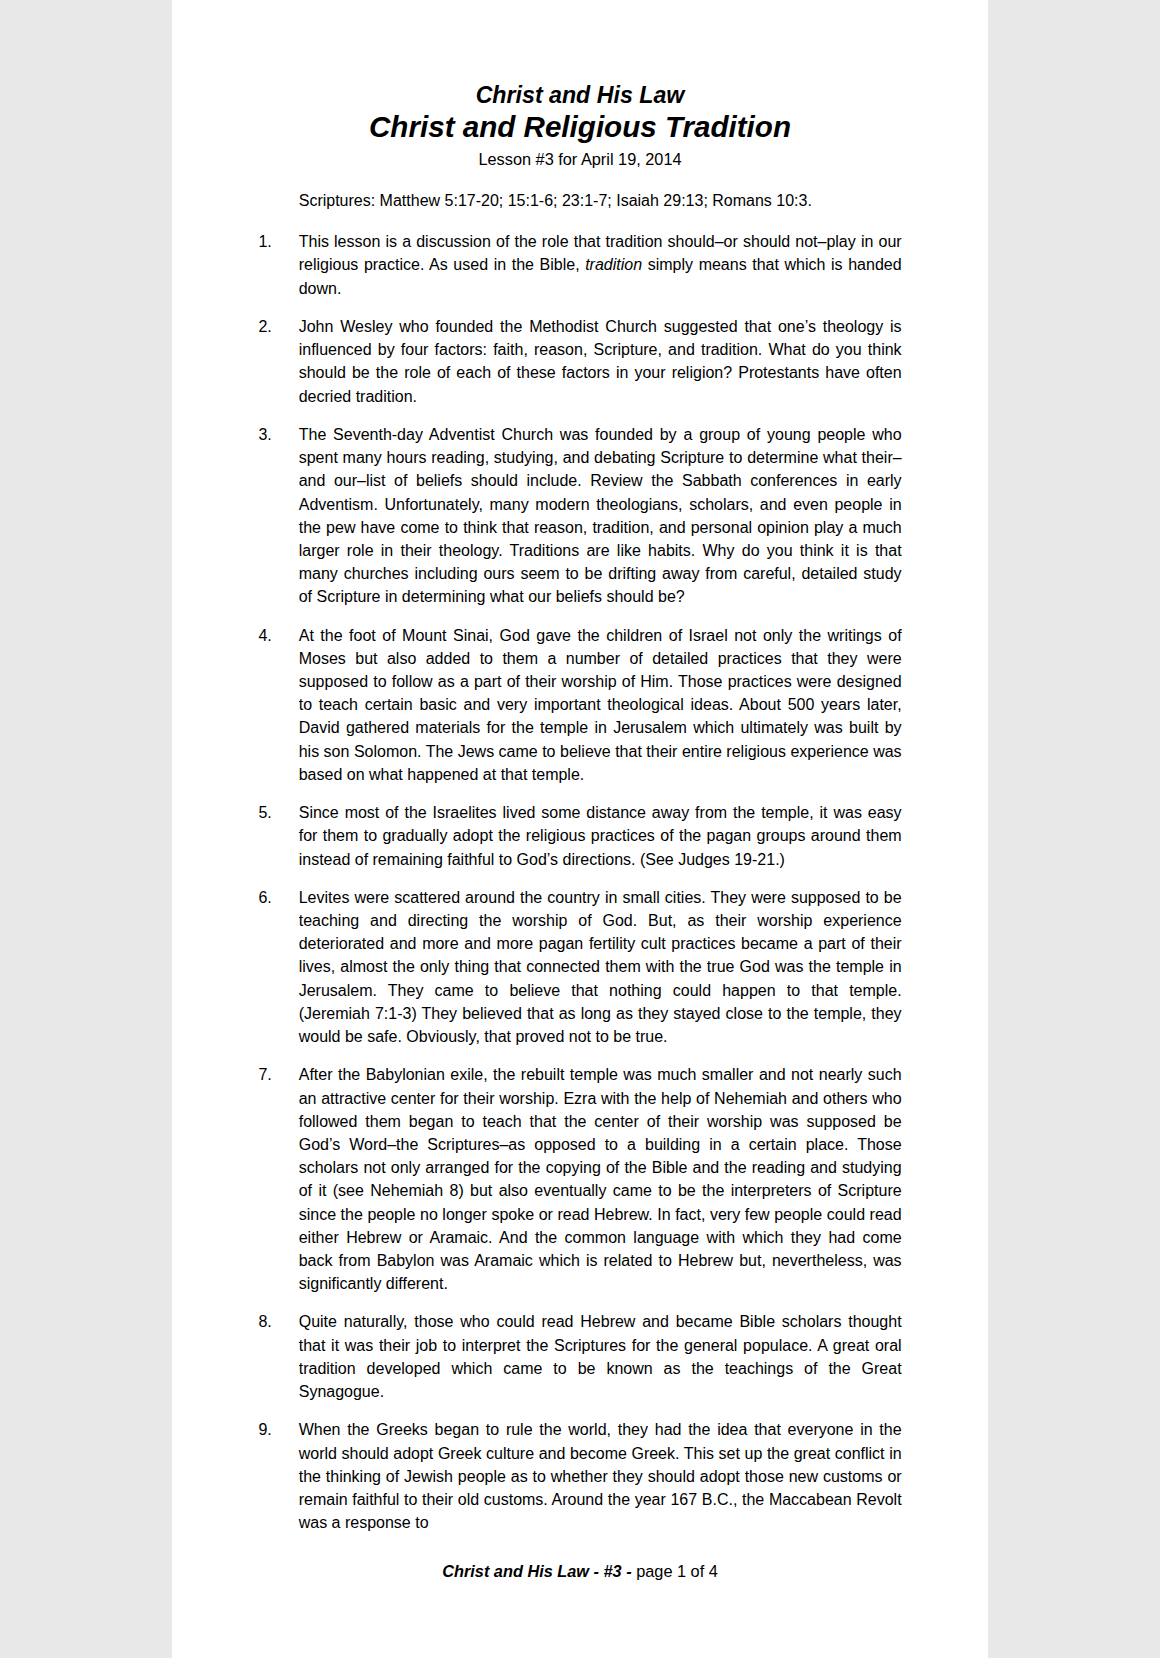Christ and His Law
Christ and Religious Tradition
Lesson #3 for April 19, 2014
Scriptures: Matthew 5:17-20; 15:1-6; 23:1-7; Isaiah 29:13; Romans 10:3.
This lesson is a discussion of the role that tradition should–or should not–play in our religious practice. As used in the Bible, tradition simply means that which is handed down.
John Wesley who founded the Methodist Church suggested that one’s theology is influenced by four factors: faith, reason, Scripture, and tradition. What do you think should be the role of each of these factors in your religion? Protestants have often decried tradition.
The Seventh-day Adventist Church was founded by a group of young people who spent many hours reading, studying, and debating Scripture to determine what their–and our–list of beliefs should include. Review the Sabbath conferences in early Adventism. Unfortunately, many modern theologians, scholars, and even people in the pew have come to think that reason, tradition, and personal opinion play a much larger role in their theology. Traditions are like habits. Why do you think it is that many churches including ours seem to be drifting away from careful, detailed study of Scripture in determining what our beliefs should be?
At the foot of Mount Sinai, God gave the children of Israel not only the writings of Moses but also added to them a number of detailed practices that they were supposed to follow as a part of their worship of Him. Those practices were designed to teach certain basic and very important theological ideas. About 500 years later, David gathered materials for the temple in Jerusalem which ultimately was built by his son Solomon. The Jews came to believe that their entire religious experience was based on what happened at that temple.
Since most of the Israelites lived some distance away from the temple, it was easy for them to gradually adopt the religious practices of the pagan groups around them instead of remaining faithful to God’s directions. (See Judges 19-21.)
Levites were scattered around the country in small cities. They were supposed to be teaching and directing the worship of God. But, as their worship experience deteriorated and more and more pagan fertility cult practices became a part of their lives, almost the only thing that connected them with the true God was the temple in Jerusalem. They came to believe that nothing could happen to that temple. (Jeremiah 7:1-3) They believed that as long as they stayed close to the temple, they would be safe. Obviously, that proved not to be true.
After the Babylonian exile, the rebuilt temple was much smaller and not nearly such an attractive center for their worship. Ezra with the help of Nehemiah and others who followed them began to teach that the center of their worship was supposed be God’s Word–the Scriptures–as opposed to a building in a certain place. Those scholars not only arranged for the copying of the Bible and the reading and studying of it (see Nehemiah 8) but also eventually came to be the interpreters of Scripture since the people no longer spoke or read Hebrew. In fact, very few people could read either Hebrew or Aramaic. And the common language with which they had come back from Babylon was Aramaic which is related to Hebrew but, nevertheless, was significantly different.
Quite naturally, those who could read Hebrew and became Bible scholars thought that it was their job to interpret the Scriptures for the general populace. A great oral tradition developed which came to be known as the teachings of the Great Synagogue.
When the Greeks began to rule the world, they had the idea that everyone in the world should adopt Greek culture and become Greek. This set up the great conflict in the thinking of Jewish people as to whether they should adopt those new customs or remain faithful to their old customs. Around the year 167 B.C., the Maccabean Revolt was a response to
Christ and His Law - #3 - page 1 of 4